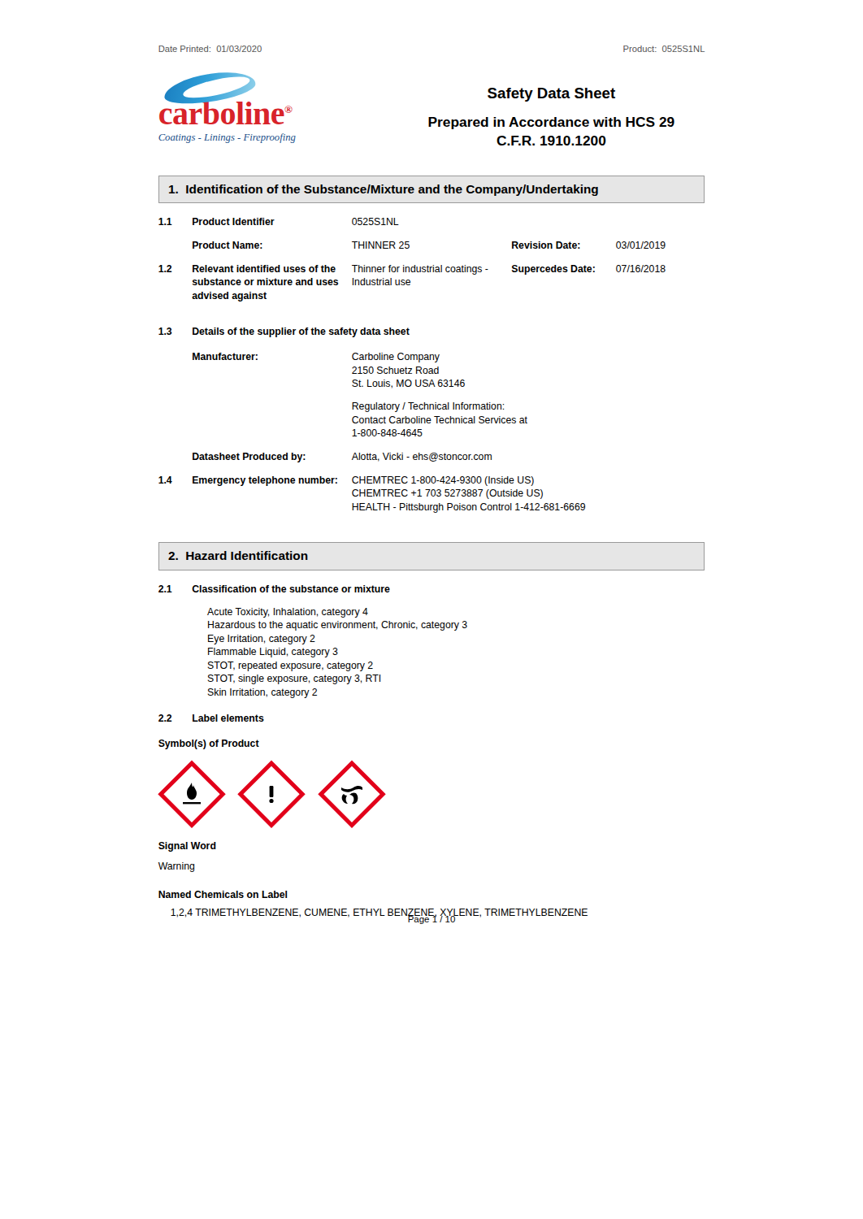Date Printed: 01/03/2020
Product: 0525S1NL
carboline®
Coatings - Linings - Fireproofing
Safety Data Sheet
Prepared in Accordance with HCS 29
C.F.R. 1910.1200
1. Identification of the Substance/Mixture and the Company/Undertaking
| 1.1 | Product Identifier | 0525S1NL | | |
| | Product Name: | THINNER 25 | Revision Date: | 03/01/2019 |
| 1.2 | Relevant identified uses of the substance or mixture and uses advised against | Thinner for industrial coatings - Industrial use | Supercedes Date: | 07/16/2018 |
1.3 Details of the supplier of the safety data sheet
| | Manufacturer: | Carboline Company 2150 Schuetz Road St. Louis, MO USA 63146 Regulatory / Technical Information: Contact Carboline Technical Services at 1-800-848-4645 |
| | Datasheet Produced by: | Alotta, Vicki - ehs@stoncor.com |
| 1.4 | Emergency telephone number: | CHEMTREC 1-800-424-9300 (Inside US) CHEMTREC +1 703 5273887 (Outside US) HEALTH - Pittsburgh Poison Control 1-412-681-6669 |
2. Hazard Identification
2.1 Classification of the substance or mixture
Acute Toxicity, Inhalation, category 4
Hazardous to the aquatic environment, Chronic, category 3
Eye Irritation, category 2
Flammable Liquid, category 3
STOT, repeated exposure, category 2
STOT, single exposure, category 3, RTI
Skin Irritation, category 2
2.2 Label elements
Symbol(s) of Product
Signal Word
Warning
Named Chemicals on Label
1,2,4 TRIMETHYLBENZENE, CUMENE, ETHYL BENZENE, XYLENE, TRIMETHYLBENZENE
Page 1 / 10